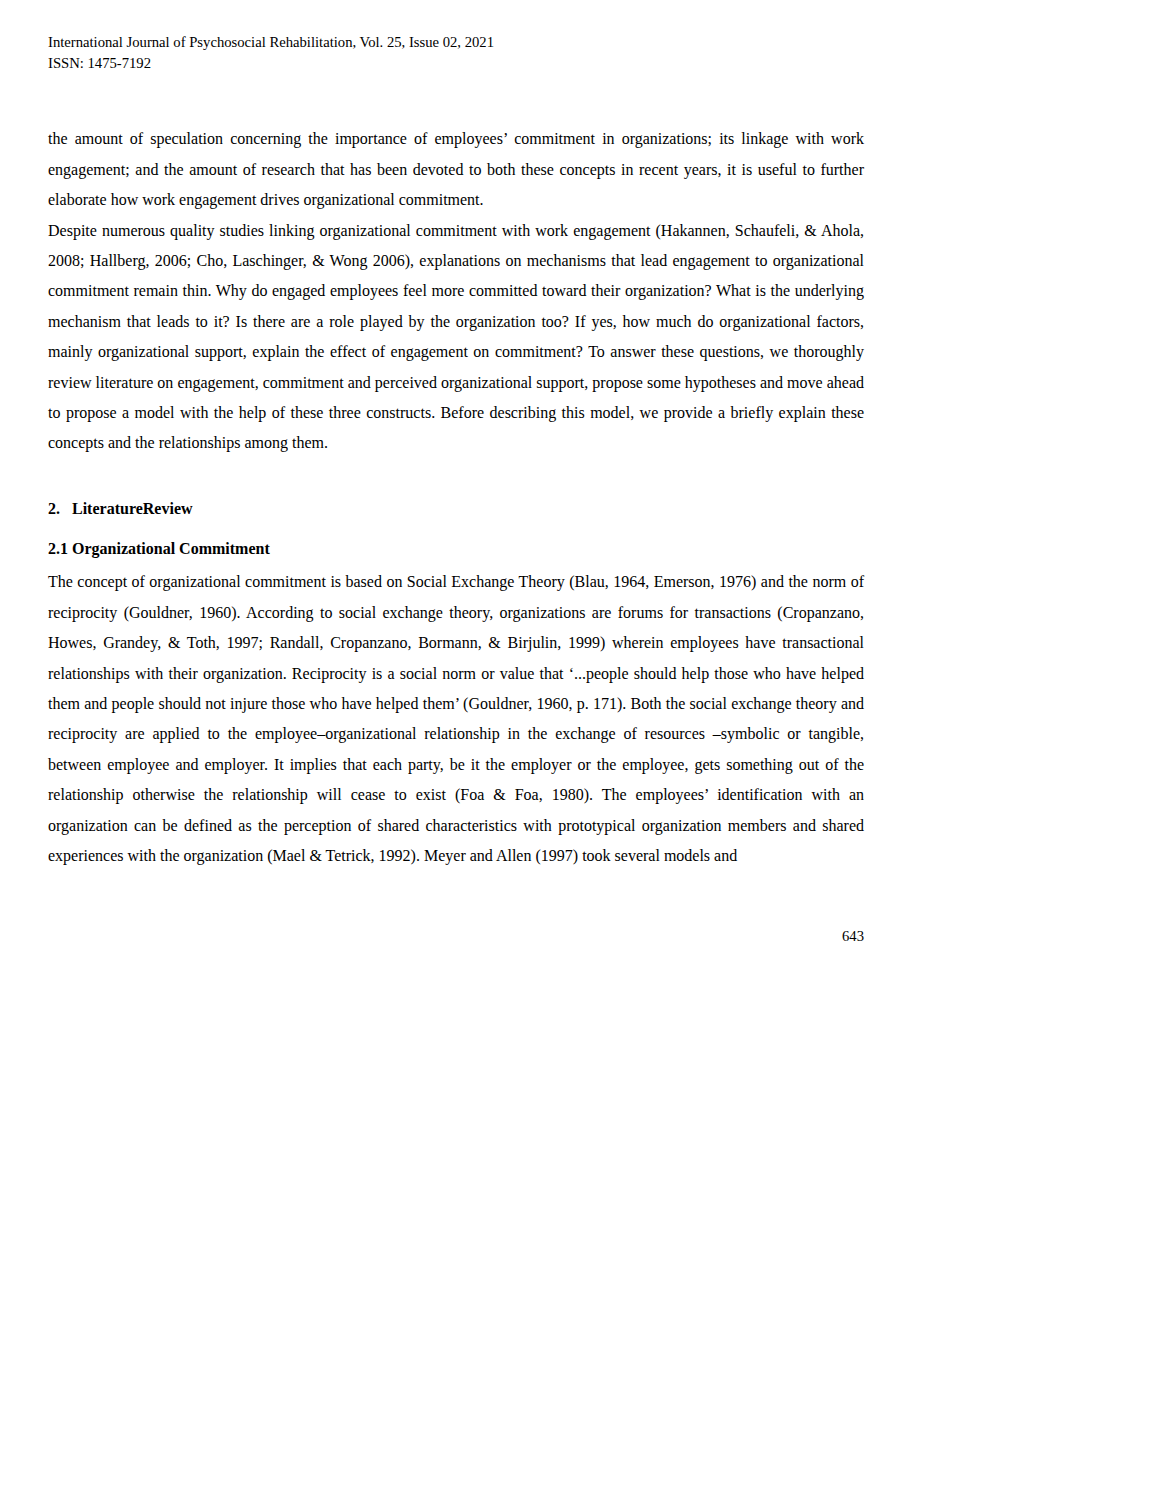International Journal of Psychosocial Rehabilitation, Vol. 25, Issue 02, 2021
ISSN: 1475-7192
the amount of speculation concerning the importance of employees’ commitment in organizations; its linkage with work engagement; and the amount of research that has been devoted to both these concepts in recent years, it is useful to further elaborate how work engagement drives organizational commitment.
Despite numerous quality studies linking organizational commitment with work engagement (Hakannen, Schaufeli, & Ahola, 2008; Hallberg, 2006; Cho, Laschinger, & Wong 2006), explanations on mechanisms that lead engagement to organizational commitment remain thin. Why do engaged employees feel more committed toward their organization? What is the underlying mechanism that leads to it? Is there are a role played by the organization too? If yes, how much do organizational factors, mainly organizational support, explain the effect of engagement on commitment? To answer these questions, we thoroughly review literature on engagement, commitment and perceived organizational support, propose some hypotheses and move ahead to propose a model with the help of these three constructs. Before describing this model, we provide a briefly explain these concepts and the relationships among them.
2. LiteratureReview
2.1 Organizational Commitment
The concept of organizational commitment is based on Social Exchange Theory (Blau, 1964, Emerson, 1976) and the norm of reciprocity (Gouldner, 1960). According to social exchange theory, organizations are forums for transactions (Cropanzano, Howes, Grandey, & Toth, 1997; Randall, Cropanzano, Bormann, & Birjulin, 1999) wherein employees have transactional relationships with their organization. Reciprocity is a social norm or value that ‘...people should help those who have helped them and people should not injure those who have helped them’ (Gouldner, 1960, p. 171). Both the social exchange theory and reciprocity are applied to the employee–organizational relationship in the exchange of resources –symbolic or tangible, between employee and employer. It implies that each party, be it the employer or the employee, gets something out of the relationship otherwise the relationship will cease to exist (Foa & Foa, 1980). The employees’ identification with an organization can be defined as the perception of shared characteristics with prototypical organization members and shared experiences with the organization (Mael & Tetrick, 1992). Meyer and Allen (1997) took several models and
643